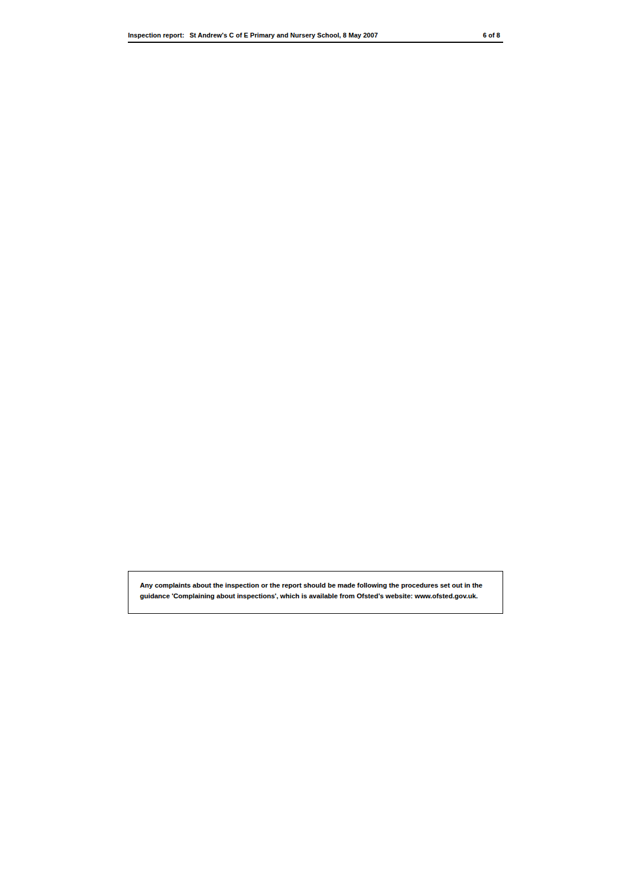Inspection report: St Andrew's C of E Primary and Nursery School, 8 May 2007
6 of 8
Any complaints about the inspection or the report should be made following the procedures set out in the guidance 'Complaining about inspections', which is available from Ofsted’s website: www.ofsted.gov.uk.